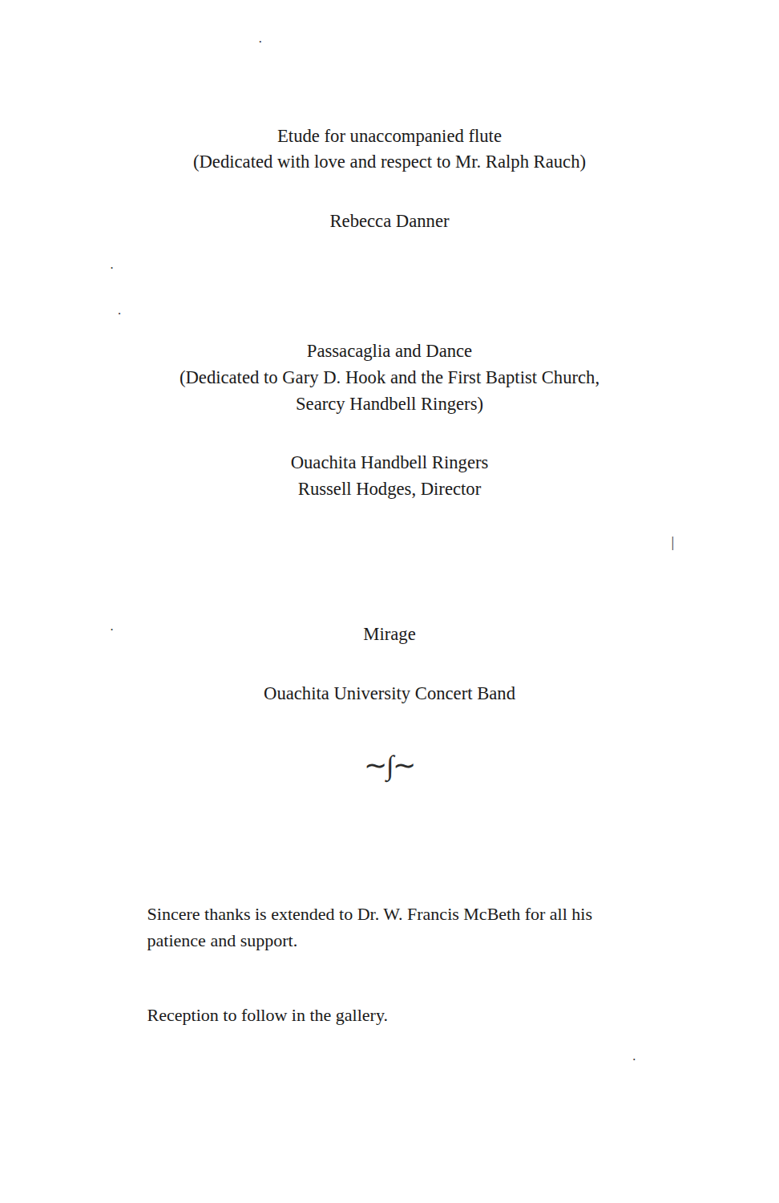. . . . | .
Etude for unaccompanied flute
(Dedicated with love and respect to Mr. Ralph Rauch)
Rebecca Danner
Passacaglia and Dance
(Dedicated to Gary D. Hook and the First Baptist Church,
Searcy Handbell Ringers)
Ouachita Handbell Ringers
Russell Hodges, Director
Mirage
Ouachita University Concert Band
∼∫∼
Sincere thanks is extended to Dr. W. Francis McBeth for all his patience and support.
Reception to follow in the gallery.